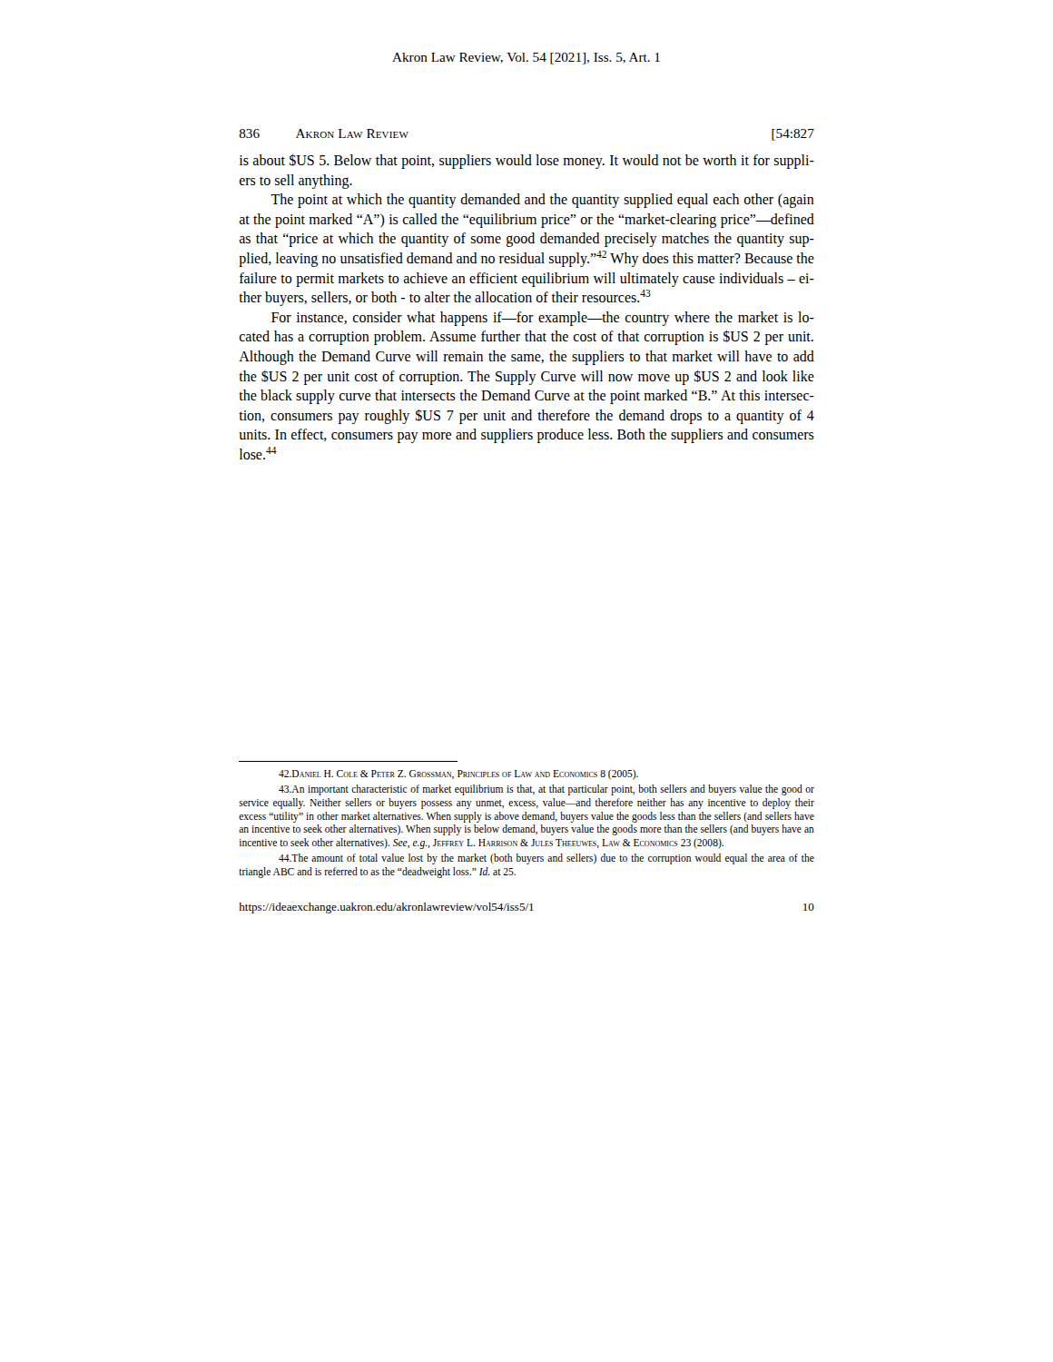Akron Law Review, Vol. 54 [2021], Iss. 5, Art. 1
836 Akron Law Review [54:827
is about $US 5. Below that point, suppliers would lose money. It would not be worth it for suppliers to sell anything.
The point at which the quantity demanded and the quantity supplied equal each other (again at the point marked “A”) is called the “equilibrium price” or the “market-clearing price”—defined as that “price at which the quantity of some good demanded precisely matches the quantity supplied, leaving no unsatisfied demand and no residual supply.”42 Why does this matter? Because the failure to permit markets to achieve an efficient equilibrium will ultimately cause individuals – either buyers, sellers, or both - to alter the allocation of their resources.43
For instance, consider what happens if—for example—the country where the market is located has a corruption problem. Assume further that the cost of that corruption is $US 2 per unit. Although the Demand Curve will remain the same, the suppliers to that market will have to add the $US 2 per unit cost of corruption. The Supply Curve will now move up $US 2 and look like the black supply curve that intersects the Demand Curve at the point marked “B.” At this intersection, consumers pay roughly $US 7 per unit and therefore the demand drops to a quantity of 4 units. In effect, consumers pay more and suppliers produce less. Both the suppliers and consumers lose.44
42. Daniel H. Cole & Peter Z. Grossman, Principles of Law and Economics 8 (2005).
43. An important characteristic of market equilibrium is that, at that particular point, both sellers and buyers value the good or service equally. Neither sellers or buyers possess any unmet, excess, value—and therefore neither has any incentive to deploy their excess “utility” in other market alternatives. When supply is above demand, buyers value the goods less than the sellers (and sellers have an incentive to seek other alternatives). When supply is below demand, buyers value the goods more than the sellers (and buyers have an incentive to seek other alternatives). See, e.g., Jeffrey L. Harrison & Jules Theeuwes, Law & Economics 23 (2008).
44. The amount of total value lost by the market (both buyers and sellers) due to the corruption would equal the area of the triangle ABC and is referred to as the “deadweight loss.” Id. at 25.
https://ideaexchange.uakron.edu/akronlawreview/vol54/iss5/1 10